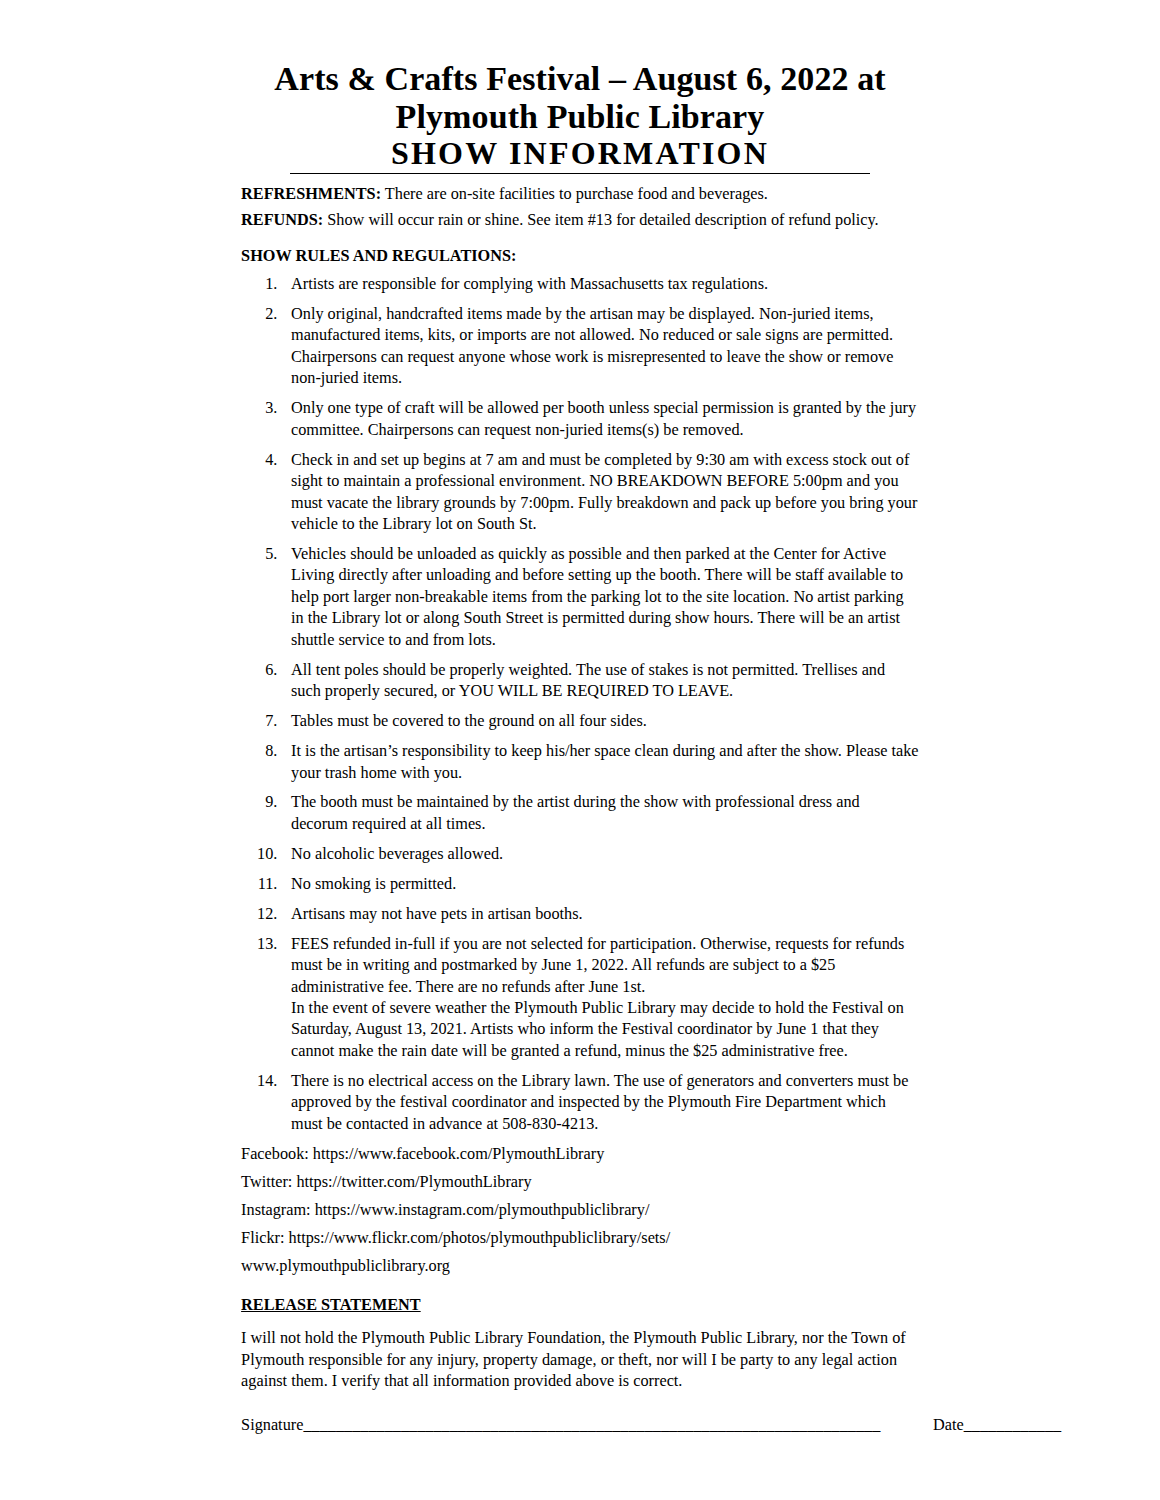Arts & Crafts Festival – August 6, 2022 at Plymouth Public Library
SHOW INFORMATION
REFRESHMENTS: There are on-site facilities to purchase food and beverages.
REFUNDS: Show will occur rain or shine. See item #13 for detailed description of refund policy.
SHOW RULES AND REGULATIONS:
Artists are responsible for complying with Massachusetts tax regulations.
Only original, handcrafted items made by the artisan may be displayed. Non-juried items, manufactured items, kits, or imports are not allowed. No reduced or sale signs are permitted. Chairpersons can request anyone whose work is misrepresented to leave the show or remove non-juried items.
Only one type of craft will be allowed per booth unless special permission is granted by the jury committee. Chairpersons can request non-juried items(s) be removed.
Check in and set up begins at 7 am and must be completed by 9:30 am with excess stock out of sight to maintain a professional environment. NO BREAKDOWN BEFORE 5:00pm and you must vacate the library grounds by 7:00pm. Fully breakdown and pack up before you bring your vehicle to the Library lot on South St.
Vehicles should be unloaded as quickly as possible and then parked at the Center for Active Living directly after unloading and before setting up the booth. There will be staff available to help port larger non-breakable items from the parking lot to the site location. No artist parking in the Library lot or along South Street is permitted during show hours. There will be an artist shuttle service to and from lots.
All tent poles should be properly weighted. The use of stakes is not permitted. Trellises and such properly secured, or YOU WILL BE REQUIRED TO LEAVE.
Tables must be covered to the ground on all four sides.
It is the artisan’s responsibility to keep his/her space clean during and after the show. Please take your trash home with you.
The booth must be maintained by the artist during the show with professional dress and decorum required at all times.
No alcoholic beverages allowed.
No smoking is permitted.
Artisans may not have pets in artisan booths.
FEES refunded in-full if you are not selected for participation. Otherwise, requests for refunds must be in writing and postmarked by June 1, 2022. All refunds are subject to a $25 administrative fee. There are no refunds after June 1st.
In the event of severe weather the Plymouth Public Library may decide to hold the Festival on Saturday, August 13, 2021. Artists who inform the Festival coordinator by June 1 that they cannot make the rain date will be granted a refund, minus the $25 administrative free.
There is no electrical access on the Library lawn. The use of generators and converters must be approved by the festival coordinator and inspected by the Plymouth Fire Department which must be contacted in advance at 508-830-4213.
Facebook: https://www.facebook.com/PlymouthLibrary
Twitter: https://twitter.com/PlymouthLibrary
Instagram: https://www.instagram.com/plymouthpubliclibrary/
Flickr: https://www.flickr.com/photos/plymouthpubliclibrary/sets/
www.plymouthpubliclibrary.org
RELEASE STATEMENT
I will not hold the Plymouth Public Library Foundation, the Plymouth Public Library, nor the Town of Plymouth responsible for any injury, property damage, or theft, nor will I be party to any legal action against them. I verify that all information provided above is correct.
Signature_______________________________________________________________________ Date____________